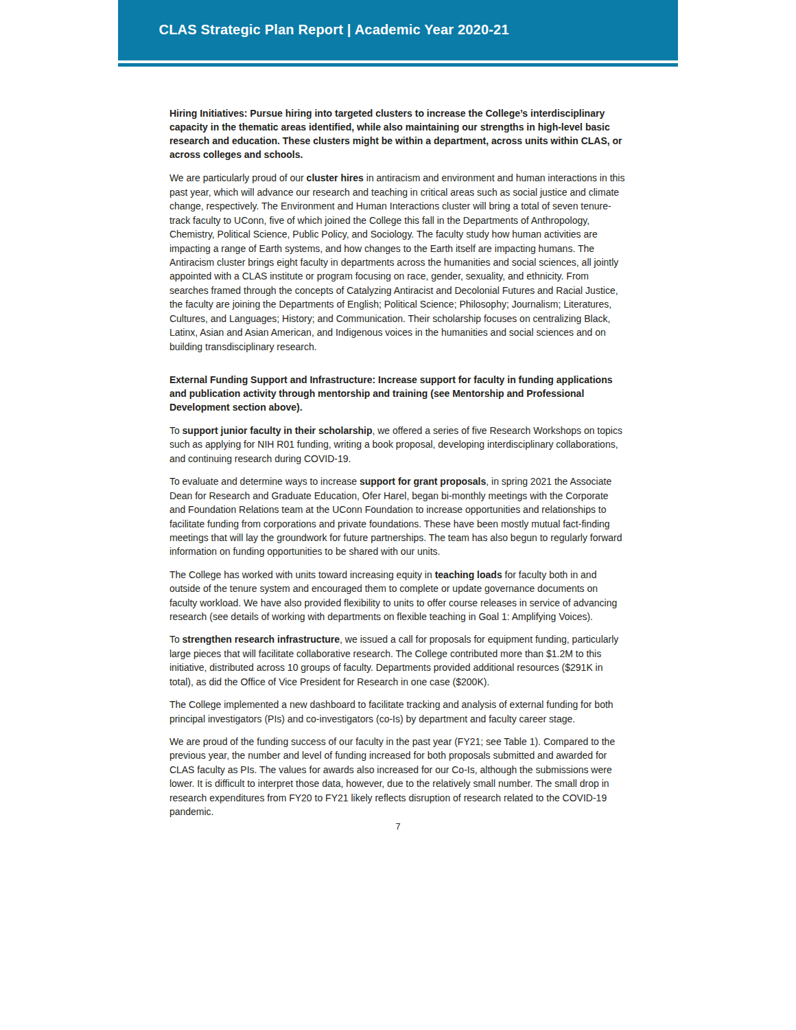CLAS Strategic Plan Report | Academic Year 2020-21
Hiring Initiatives: Pursue hiring into targeted clusters to increase the College’s interdisciplinary capacity in the thematic areas identified, while also maintaining our strengths in high-level basic research and education. These clusters might be within a department, across units within CLAS, or across colleges and schools.
We are particularly proud of our cluster hires in antiracism and environment and human interactions in this past year, which will advance our research and teaching in critical areas such as social justice and climate change, respectively. The Environment and Human Interactions cluster will bring a total of seven tenure-track faculty to UConn, five of which joined the College this fall in the Departments of Anthropology, Chemistry, Political Science, Public Policy, and Sociology. The faculty study how human activities are impacting a range of Earth systems, and how changes to the Earth itself are impacting humans. The Antiracism cluster brings eight faculty in departments across the humanities and social sciences, all jointly appointed with a CLAS institute or program focusing on race, gender, sexuality, and ethnicity. From searches framed through the concepts of Catalyzing Antiracist and Decolonial Futures and Racial Justice, the faculty are joining the Departments of English; Political Science; Philosophy; Journalism; Literatures, Cultures, and Languages; History; and Communication. Their scholarship focuses on centralizing Black, Latinx, Asian and Asian American, and Indigenous voices in the humanities and social sciences and on building transdisciplinary research.
External Funding Support and Infrastructure: Increase support for faculty in funding applications and publication activity through mentorship and training (see Mentorship and Professional Development section above).
To support junior faculty in their scholarship, we offered a series of five Research Workshops on topics such as applying for NIH R01 funding, writing a book proposal, developing interdisciplinary collaborations, and continuing research during COVID-19.
To evaluate and determine ways to increase support for grant proposals, in spring 2021 the Associate Dean for Research and Graduate Education, Ofer Harel, began bi-monthly meetings with the Corporate and Foundation Relations team at the UConn Foundation to increase opportunities and relationships to facilitate funding from corporations and private foundations. These have been mostly mutual fact-finding meetings that will lay the groundwork for future partnerships. The team has also begun to regularly forward information on funding opportunities to be shared with our units.
The College has worked with units toward increasing equity in teaching loads for faculty both in and outside of the tenure system and encouraged them to complete or update governance documents on faculty workload. We have also provided flexibility to units to offer course releases in service of advancing research (see details of working with departments on flexible teaching in Goal 1: Amplifying Voices).
To strengthen research infrastructure, we issued a call for proposals for equipment funding, particularly large pieces that will facilitate collaborative research. The College contributed more than $1.2M to this initiative, distributed across 10 groups of faculty. Departments provided additional resources ($291K in total), as did the Office of Vice President for Research in one case ($200K).
The College implemented a new dashboard to facilitate tracking and analysis of external funding for both principal investigators (PIs) and co-investigators (co-Is) by department and faculty career stage.
We are proud of the funding success of our faculty in the past year (FY21; see Table 1). Compared to the previous year, the number and level of funding increased for both proposals submitted and awarded for CLAS faculty as PIs. The values for awards also increased for our Co-Is, although the submissions were lower. It is difficult to interpret those data, however, due to the relatively small number. The small drop in research expenditures from FY20 to FY21 likely reflects disruption of research related to the COVID-19 pandemic.
7